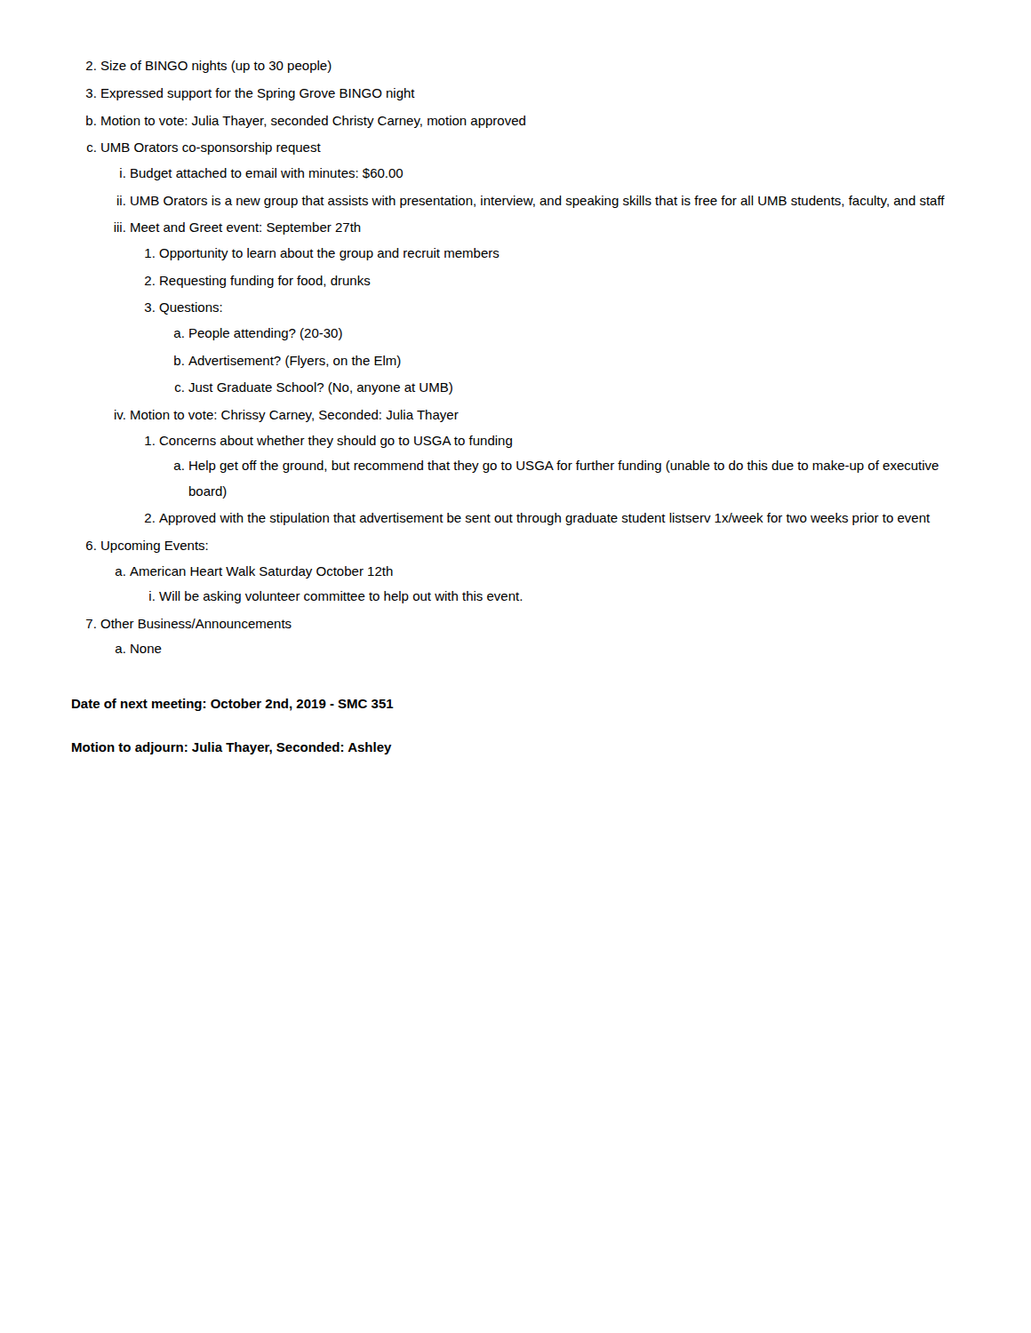Size of BINGO nights (up to 30 people)
Expressed support for the Spring Grove BINGO night
Motion to vote: Julia Thayer, seconded Christy Carney, motion approved
UMB Orators co-sponsorship request
Budget attached to email with minutes: $60.00
UMB Orators is a new group that assists with presentation, interview, and speaking skills that is free for all UMB students, faculty, and staff
Meet and Greet event: September 27th
Opportunity to learn about the group and recruit members
Requesting funding for food, drunks
Questions:
People attending? (20-30)
Advertisement? (Flyers, on the Elm)
Just Graduate School? (No, anyone at UMB)
Motion to vote: Chrissy Carney, Seconded: Julia Thayer
Concerns about whether they should go to USGA to funding
Help get off the ground, but recommend that they go to USGA for further funding (unable to do this due to make-up of executive board)
Approved with the stipulation that advertisement be sent out through graduate student listserv 1x/week for two weeks prior to event
Upcoming Events:
American Heart Walk Saturday October 12th
Will be asking volunteer committee to help out with this event.
Other Business/Announcements
None
Date of next meeting: October 2nd, 2019 - SMC 351
Motion to adjourn: Julia Thayer, Seconded: Ashley